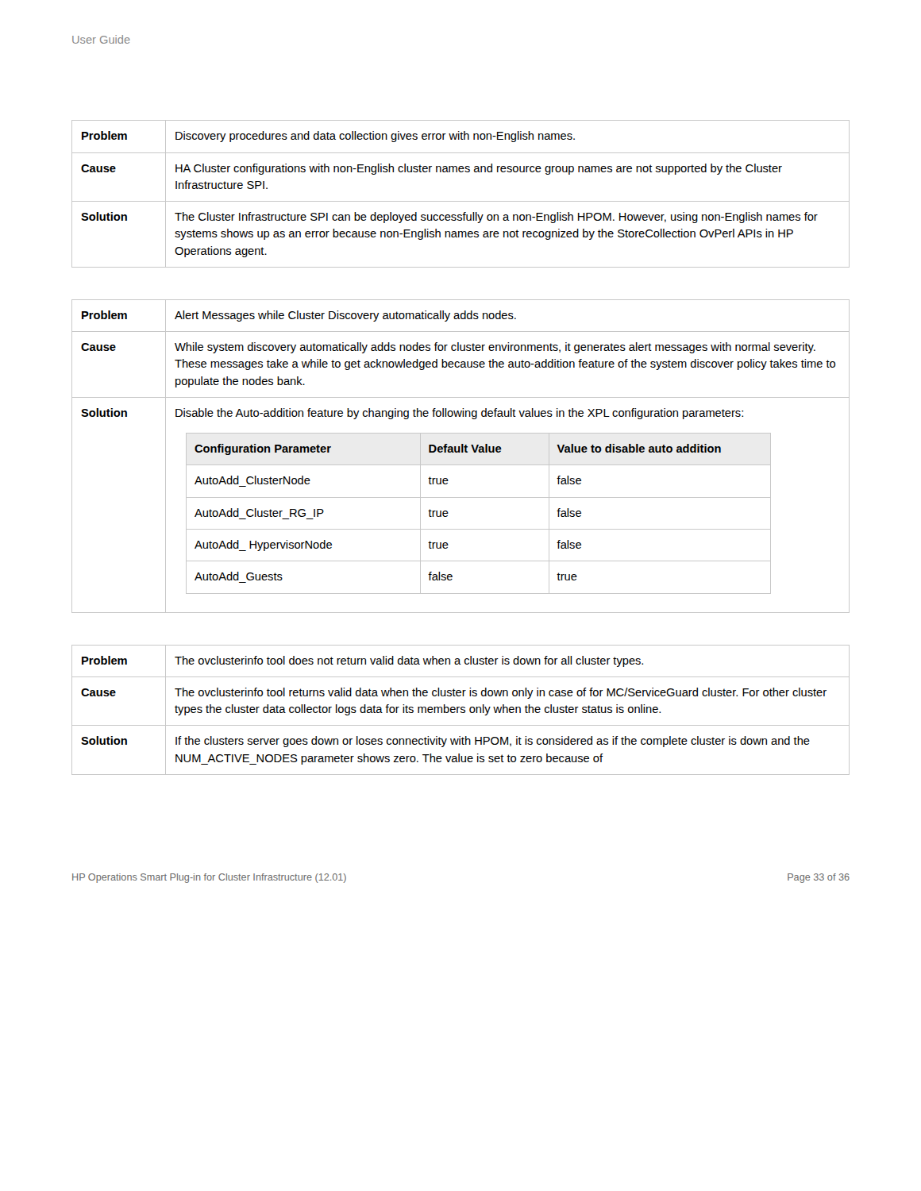User Guide
| Problem | Discovery procedures and data collection gives error with non-English names. |
| Cause | HA Cluster configurations with non-English cluster names and resource group names are not supported by the Cluster Infrastructure SPI. |
| Solution | The Cluster Infrastructure SPI can be deployed successfully on a non-English HPOM. However, using non-English names for systems shows up as an error because non-English names are not recognized by the StoreCollection OvPerl APIs in HP Operations agent. |
| Problem | Alert Messages while Cluster Discovery automatically adds nodes. |
| Cause | While system discovery automatically adds nodes for cluster environments, it generates alert messages with normal severity. These messages take a while to get acknowledged because the auto-addition feature of the system discover policy takes time to populate the nodes bank. |
| Solution | Disable the Auto-addition feature by changing the following default values in the XPL configuration parameters: / Configuration Parameter / Default Value / Value to disable auto addition / / --- / --- / --- / / AutoAdd_ClusterNode / true / false / / AutoAdd_Cluster_RG_IP / true / false / / AutoAdd_ HypervisorNode / true / false / / AutoAdd_Guests / false / true / |
| Problem | The ovclusterinfo tool does not return valid data when a cluster is down for all cluster types. |
| Cause | The ovclusterinfo tool returns valid data when the cluster is down only in case of for MC/ServiceGuard cluster. For other cluster types the cluster data collector logs data for its members only when the cluster status is online. |
| Solution | If the clusters server goes down or loses connectivity with HPOM, it is considered as if the complete cluster is down and the NUM_ACTIVE_NODES parameter shows zero. The value is set to zero because of |
HP Operations Smart Plug-in for Cluster Infrastructure (12.01)
Page 33 of 36